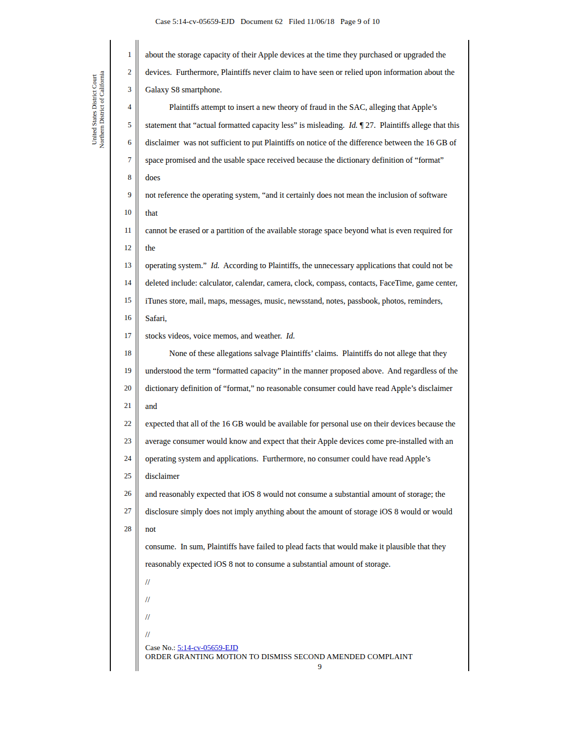Case 5:14-cv-05659-EJD Document 62 Filed 11/06/18 Page 9 of 10
1
2
3
4
5
6
7
8
9
10
11
12
13
14
15
16
17
18
19
20
21
22
23
24
25
26
27
28
United States District Court
Northern District of California
about the storage capacity of their Apple devices at the time they purchased or upgraded the
devices. Furthermore, Plaintiffs never claim to have seen or relied upon information about the
Galaxy S8 smartphone.
Plaintiffs attempt to insert a new theory of fraud in the SAC, alleging that Apple’s
statement that “actual formatted capacity less” is misleading. Id. ¶ 27. Plaintiffs allege that this
disclaimer was not sufficient to put Plaintiffs on notice of the difference between the 16 GB of
space promised and the usable space received because the dictionary definition of “format” does
not reference the operating system, “and it certainly does not mean the inclusion of software that
cannot be erased or a partition of the available storage space beyond what is even required for the
operating system.” Id. According to Plaintiffs, the unnecessary applications that could not be
deleted include: calculator, calendar, camera, clock, compass, contacts, FaceTime, game center,
iTunes store, mail, maps, messages, music, newsstand, notes, passbook, photos, reminders, Safari,
stocks videos, voice memos, and weather. Id.
None of these allegations salvage Plaintiffs’ claims. Plaintiffs do not allege that they
understood the term “formatted capacity” in the manner proposed above. And regardless of the
dictionary definition of “format,” no reasonable consumer could have read Apple’s disclaimer and
expected that all of the 16 GB would be available for personal use on their devices because the
average consumer would know and expect that their Apple devices come pre-installed with an
operating system and applications. Furthermore, no consumer could have read Apple’s disclaimer
and reasonably expected that iOS 8 would not consume a substantial amount of storage; the
disclosure simply does not imply anything about the amount of storage iOS 8 would or would not
consume. In sum, Plaintiffs have failed to plead facts that would make it plausible that they
reasonably expected iOS 8 not to consume a substantial amount of storage.
//
//
//
//
Case No.: 5:14-cv-05659-EJD
ORDER GRANTING MOTION TO DISMISS SECOND AMENDED COMPLAINT
9